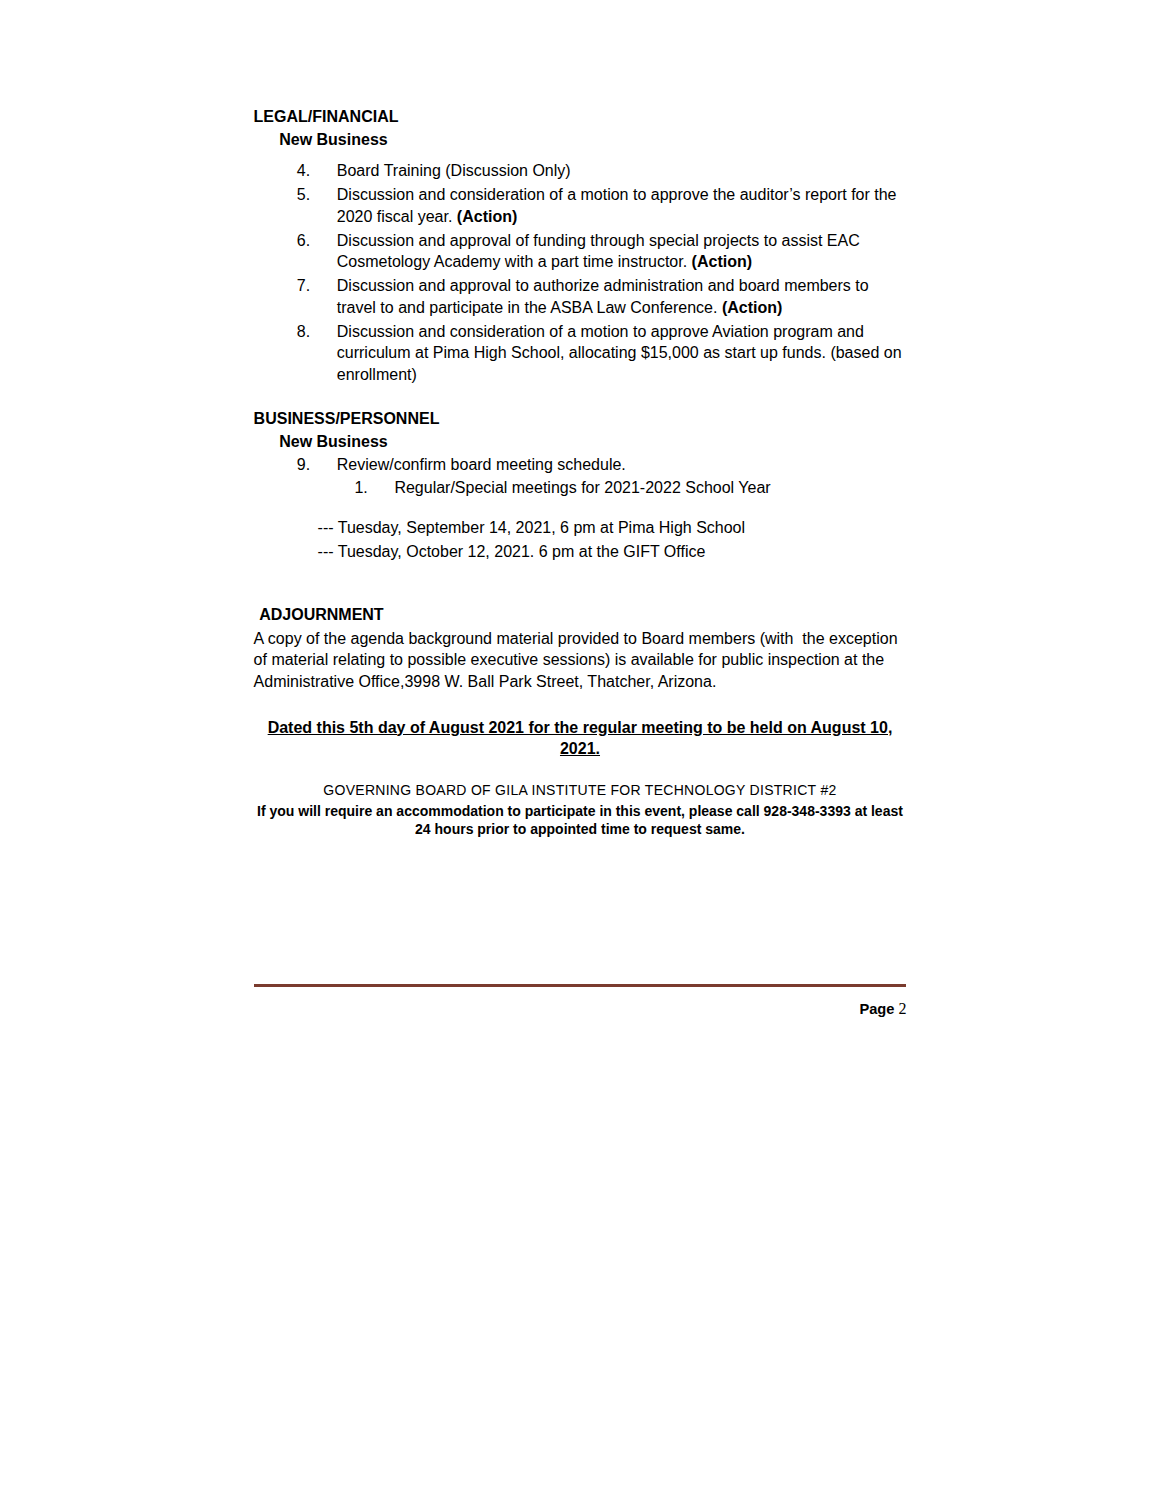LEGAL/FINANCIAL
New Business
4. Board Training (Discussion Only)
5. Discussion and consideration of a motion to approve the auditor’s report for the 2020 fiscal year. (Action)
6. Discussion and approval of funding through special projects to assist EAC Cosmetology Academy with a part time instructor. (Action)
7. Discussion and approval to authorize administration and board members to travel to and participate in the ASBA Law Conference. (Action)
8. Discussion and consideration of a motion to approve Aviation program and curriculum at Pima High School, allocating $15,000 as start up funds. (based on enrollment)
BUSINESS/PERSONNEL
New Business
9. Review/confirm board meeting schedule.
1. Regular/Special meetings for 2021-2022 School Year
--- Tuesday, September 14, 2021, 6 pm at Pima High School
--- Tuesday, October 12, 2021. 6 pm at the GIFT Office
ADJOURNMENT
A copy of the agenda background material provided to Board members (with the exception of material relating to possible executive sessions) is available for public inspection at the Administrative Office,3998 W. Ball Park Street, Thatcher, Arizona.
Dated this 5th day of August 2021 for the regular meeting to be held on August 10, 2021.
GOVERNING BOARD OF GILA INSTITUTE FOR TECHNOLOGY DISTRICT #2
If you will require an accommodation to participate in this event, please call 928-348-3393 at least 24 hours prior to appointed time to request same.
Page 2